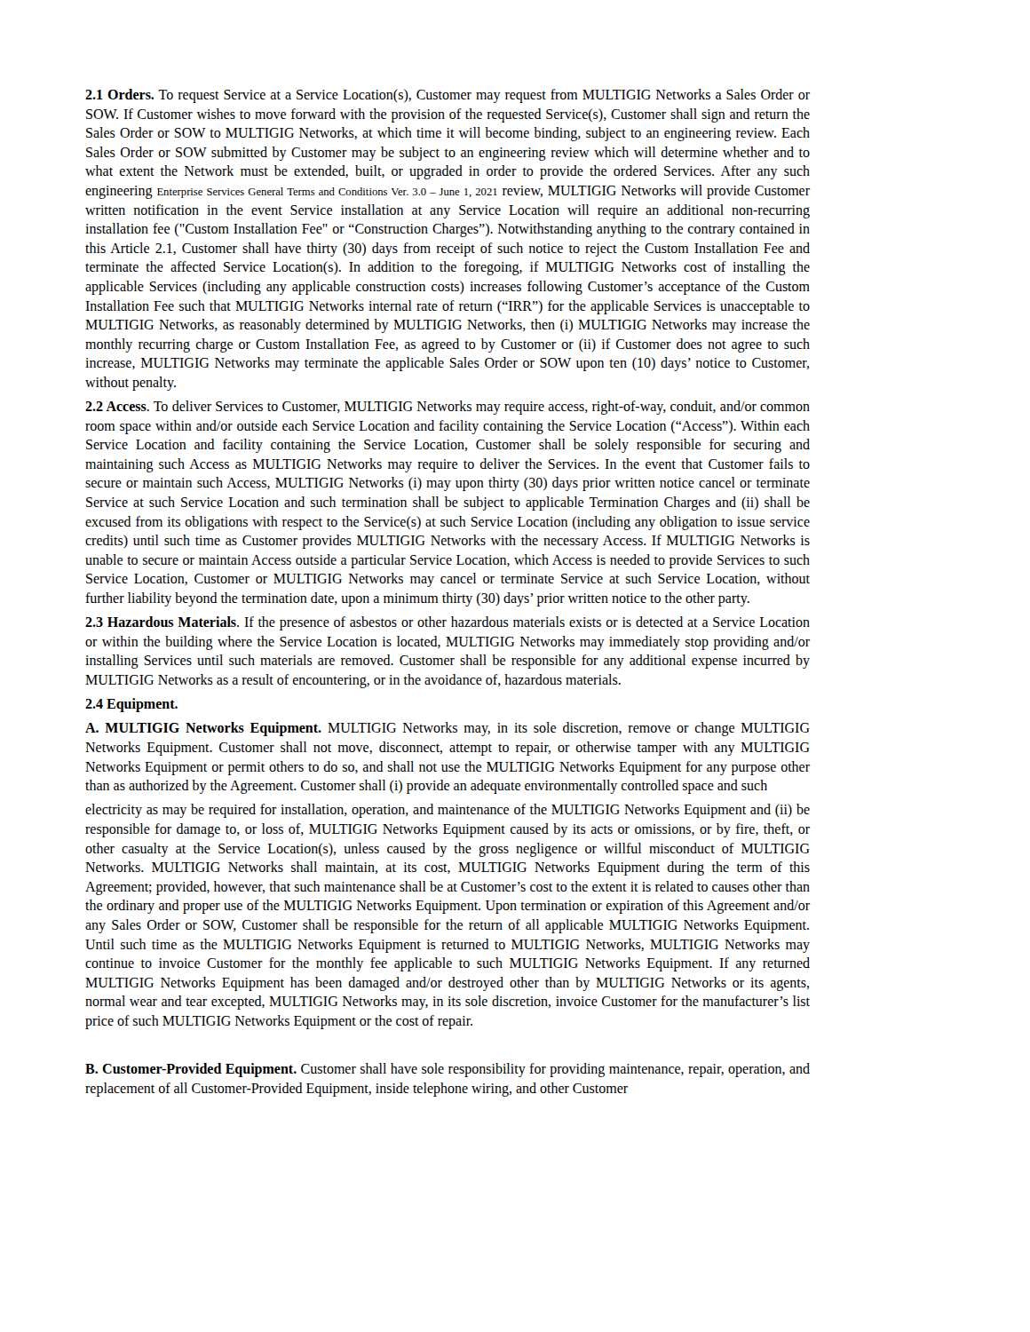2.1 Orders. To request Service at a Service Location(s), Customer may request from MULTIGIG Networks a Sales Order or SOW. If Customer wishes to move forward with the provision of the requested Service(s), Customer shall sign and return the Sales Order or SOW to MULTIGIG Networks, at which time it will become binding, subject to an engineering review. Each Sales Order or SOW submitted by Customer may be subject to an engineering review which will determine whether and to what extent the Network must be extended, built, or upgraded in order to provide the ordered Services. After any such engineering Enterprise Services General Terms and Conditions Ver. 3.0 – June 1, 2021 review, MULTIGIG Networks will provide Customer written notification in the event Service installation at any Service Location will require an additional non-recurring installation fee ("Custom Installation Fee" or “Construction Charges”). Notwithstanding anything to the contrary contained in this Article 2.1, Customer shall have thirty (30) days from receipt of such notice to reject the Custom Installation Fee and terminate the affected Service Location(s). In addition to the foregoing, if MULTIGIG Networks cost of installing the applicable Services (including any applicable construction costs) increases following Customer’s acceptance of the Custom Installation Fee such that MULTIGIG Networks internal rate of return (“IRR”) for the applicable Services is unacceptable to MULTIGIG Networks, as reasonably determined by MULTIGIG Networks, then (i) MULTIGIG Networks may increase the monthly recurring charge or Custom Installation Fee, as agreed to by Customer or (ii) if Customer does not agree to such increase, MULTIGIG Networks may terminate the applicable Sales Order or SOW upon ten (10) days’ notice to Customer, without penalty.
2.2 Access. To deliver Services to Customer, MULTIGIG Networks may require access, right-of-way, conduit, and/or common room space within and/or outside each Service Location and facility containing the Service Location (“Access”). Within each Service Location and facility containing the Service Location, Customer shall be solely responsible for securing and maintaining such Access as MULTIGIG Networks may require to deliver the Services. In the event that Customer fails to secure or maintain such Access, MULTIGIG Networks (i) may upon thirty (30) days prior written notice cancel or terminate Service at such Service Location and such termination shall be subject to applicable Termination Charges and (ii) shall be excused from its obligations with respect to the Service(s) at such Service Location (including any obligation to issue service credits) until such time as Customer provides MULTIGIG Networks with the necessary Access. If MULTIGIG Networks is unable to secure or maintain Access outside a particular Service Location, which Access is needed to provide Services to such Service Location, Customer or MULTIGIG Networks may cancel or terminate Service at such Service Location, without further liability beyond the termination date, upon a minimum thirty (30) days’ prior written notice to the other party.
2.3 Hazardous Materials. If the presence of asbestos or other hazardous materials exists or is detected at a Service Location or within the building where the Service Location is located, MULTIGIG Networks may immediately stop providing and/or installing Services until such materials are removed. Customer shall be responsible for any additional expense incurred by MULTIGIG Networks as a result of encountering, or in the avoidance of, hazardous materials.
2.4 Equipment.
A. MULTIGIG Networks Equipment. MULTIGIG Networks may, in its sole discretion, remove or change MULTIGIG Networks Equipment. Customer shall not move, disconnect, attempt to repair, or otherwise tamper with any MULTIGIG Networks Equipment or permit others to do so, and shall not use the MULTIGIG Networks Equipment for any purpose other than as authorized by the Agreement. Customer shall (i) provide an adequate environmentally controlled space and such
electricity as may be required for installation, operation, and maintenance of the MULTIGIG Networks Equipment and (ii) be responsible for damage to, or loss of, MULTIGIG Networks Equipment caused by its acts or omissions, or by fire, theft, or other casualty at the Service Location(s), unless caused by the gross negligence or willful misconduct of MULTIGIG Networks. MULTIGIG Networks shall maintain, at its cost, MULTIGIG Networks Equipment during the term of this Agreement; provided, however, that such maintenance shall be at Customer’s cost to the extent it is related to causes other than the ordinary and proper use of the MULTIGIG Networks Equipment. Upon termination or expiration of this Agreement and/or any Sales Order or SOW, Customer shall be responsible for the return of all applicable MULTIGIG Networks Equipment. Until such time as the MULTIGIG Networks Equipment is returned to MULTIGIG Networks, MULTIGIG Networks may continue to invoice Customer for the monthly fee applicable to such MULTIGIG Networks Equipment. If any returned MULTIGIG Networks Equipment has been damaged and/or destroyed other than by MULTIGIG Networks or its agents, normal wear and tear excepted, MULTIGIG Networks may, in its sole discretion, invoice Customer for the manufacturer’s list price of such MULTIGIG Networks Equipment or the cost of repair.
B. Customer-Provided Equipment. Customer shall have sole responsibility for providing maintenance, repair, operation, and replacement of all Customer-Provided Equipment, inside telephone wiring, and other Customer